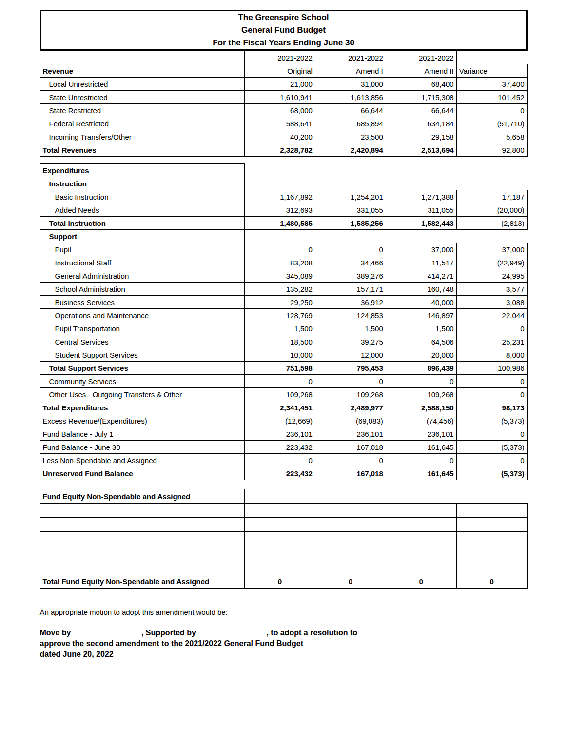| The Greenspire School |
| General Fund Budget |
| For the Fiscal Years Ending June 30 |
| | 2021-2022 | 2021-2022 | 2021-2022 | |
| Revenue | Original | Amend I | Amend II | Variance |
| Local Unrestricted | 21,000 | 31,000 | 68,400 | 37,400 |
| State Unrestricted | 1,610,941 | 1,613,856 | 1,715,308 | 101,452 |
| State Restricted | 68,000 | 66,644 | 66,644 | 0 |
| Federal Restricted | 588,641 | 685,894 | 634,184 | (51,710) |
| Incoming Transfers/Other | 40,200 | 23,500 | 29,158 | 5,658 |
| Total Revenues | 2,328,782 | 2,420,894 | 2,513,694 | 92,800 |
| Expenditures | | | | |
| Instruction | | | | |
| Basic Instruction | 1,167,892 | 1,254,201 | 1,271,388 | 17,187 |
| Added Needs | 312,693 | 331,055 | 311,055 | (20,000) |
| Total Instruction | 1,480,585 | 1,585,256 | 1,582,443 | (2,813) |
| Support | | | | |
| Pupil | 0 | 0 | 37,000 | 37,000 |
| Instructional Staff | 83,208 | 34,466 | 11,517 | (22,949) |
| General Administration | 345,089 | 389,276 | 414,271 | 24,995 |
| School Administration | 135,282 | 157,171 | 160,748 | 3,577 |
| Business Services | 29,250 | 36,912 | 40,000 | 3,088 |
| Operations and Maintenance | 128,769 | 124,853 | 146,897 | 22,044 |
| Pupil Transportation | 1,500 | 1,500 | 1,500 | 0 |
| Central Services | 18,500 | 39,275 | 64,506 | 25,231 |
| Student Support Services | 10,000 | 12,000 | 20,000 | 8,000 |
| Total Support Services | 751,598 | 795,453 | 896,439 | 100,986 |
| Community Services | 0 | 0 | 0 | 0 |
| Other Uses - Outgoing Transfers & Other | 109,268 | 109,268 | 109,268 | 0 |
| Total Expenditures | 2,341,451 | 2,489,977 | 2,588,150 | 98,173 |
| Excess Revenue/(Expenditures) | (12,669) | (69,083) | (74,456) | (5,373) |
| Fund Balance - July 1 | 236,101 | 236,101 | 236,101 | 0 |
| Fund Balance - June 30 | 223,432 | 167,018 | 161,645 | (5,373) |
| Less Non-Spendable and Assigned | 0 | 0 | 0 | 0 |
| Unreserved Fund Balance | 223,432 | 167,018 | 161,645 | (5,373) |
| Fund Equity Non-Spendable and Assigned | | | | |
| Total Fund Equity Non-Spendable and Assigned | 0 | 0 | 0 | 0 |
An appropriate motion to adopt this amendment would be:
Move by , Supported by , to adopt a resolution to
approve the second amendment to the 2021/2022 General Fund Budget
dated June 20, 2022